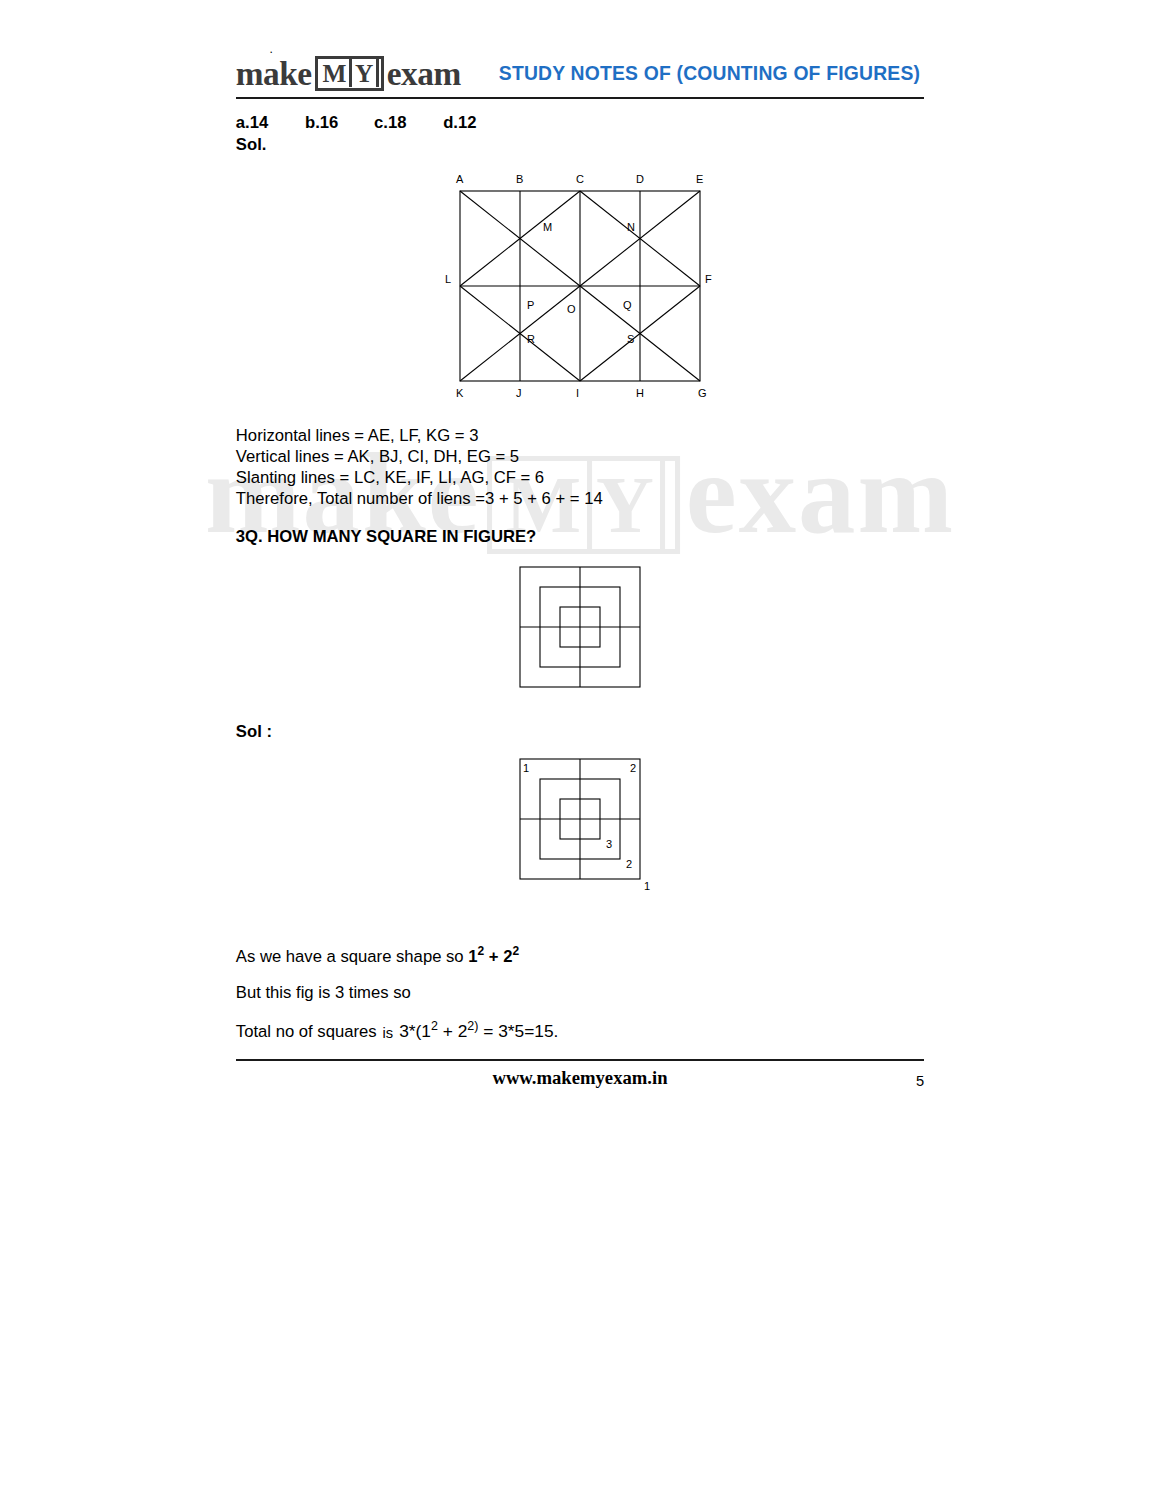makeMYexam
.
makeMYexam
STUDY NOTES OF (COUNTING OF FIGURES)
a.14 b.16 c.18 d.12
Sol.
A B C D E L F K J I H G M N P O Q R S
Horizontal lines = AE, LF, KG = 3
Vertical lines = AK, BJ, CI, DH, EG = 5
Slanting lines = LC, KE, IF, LI, AG, CF = 6
Therefore, Total number of liens =3 + 5 + 6 + = 14
3Q. HOW MANY SQUARE IN FIGURE?
Sol :
1 2 3 2 1
As we have a square shape so 12 + 22
But this fig is 3 times so
Total no of squares is 3*(12 + 22) = 3*5=15.
www.makemyexam.in 5